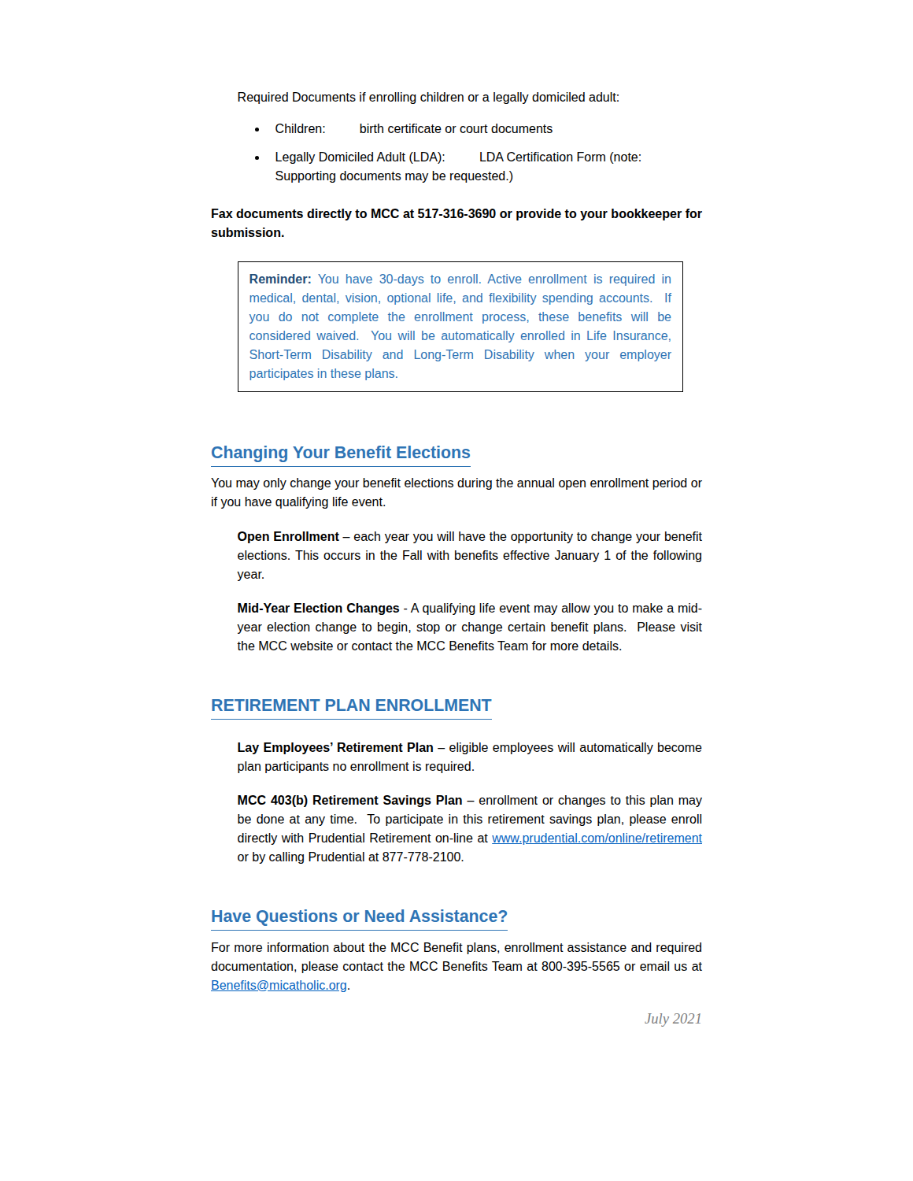Required Documents if enrolling children or a legally domiciled adult:
Children: birth certificate or court documents
Legally Domiciled Adult (LDA): LDA Certification Form (note: Supporting documents may be requested.)
Fax documents directly to MCC at 517-316-3690 or provide to your bookkeeper for submission.
Reminder: You have 30-days to enroll. Active enrollment is required in medical, dental, vision, optional life, and flexibility spending accounts. If you do not complete the enrollment process, these benefits will be considered waived. You will be automatically enrolled in Life Insurance, Short-Term Disability and Long-Term Disability when your employer participates in these plans.
Changing Your Benefit Elections
You may only change your benefit elections during the annual open enrollment period or if you have qualifying life event.
Open Enrollment – each year you will have the opportunity to change your benefit elections. This occurs in the Fall with benefits effective January 1 of the following year.
Mid-Year Election Changes - A qualifying life event may allow you to make a mid-year election change to begin, stop or change certain benefit plans. Please visit the MCC website or contact the MCC Benefits Team for more details.
RETIREMENT PLAN ENROLLMENT
Lay Employees’ Retirement Plan – eligible employees will automatically become plan participants no enrollment is required.
MCC 403(b) Retirement Savings Plan – enrollment or changes to this plan may be done at any time. To participate in this retirement savings plan, please enroll directly with Prudential Retirement on-line at www.prudential.com/online/retirement or by calling Prudential at 877-778-2100.
Have Questions or Need Assistance?
For more information about the MCC Benefit plans, enrollment assistance and required documentation, please contact the MCC Benefits Team at 800-395-5565 or email us at Benefits@micatholic.org.
July 2021